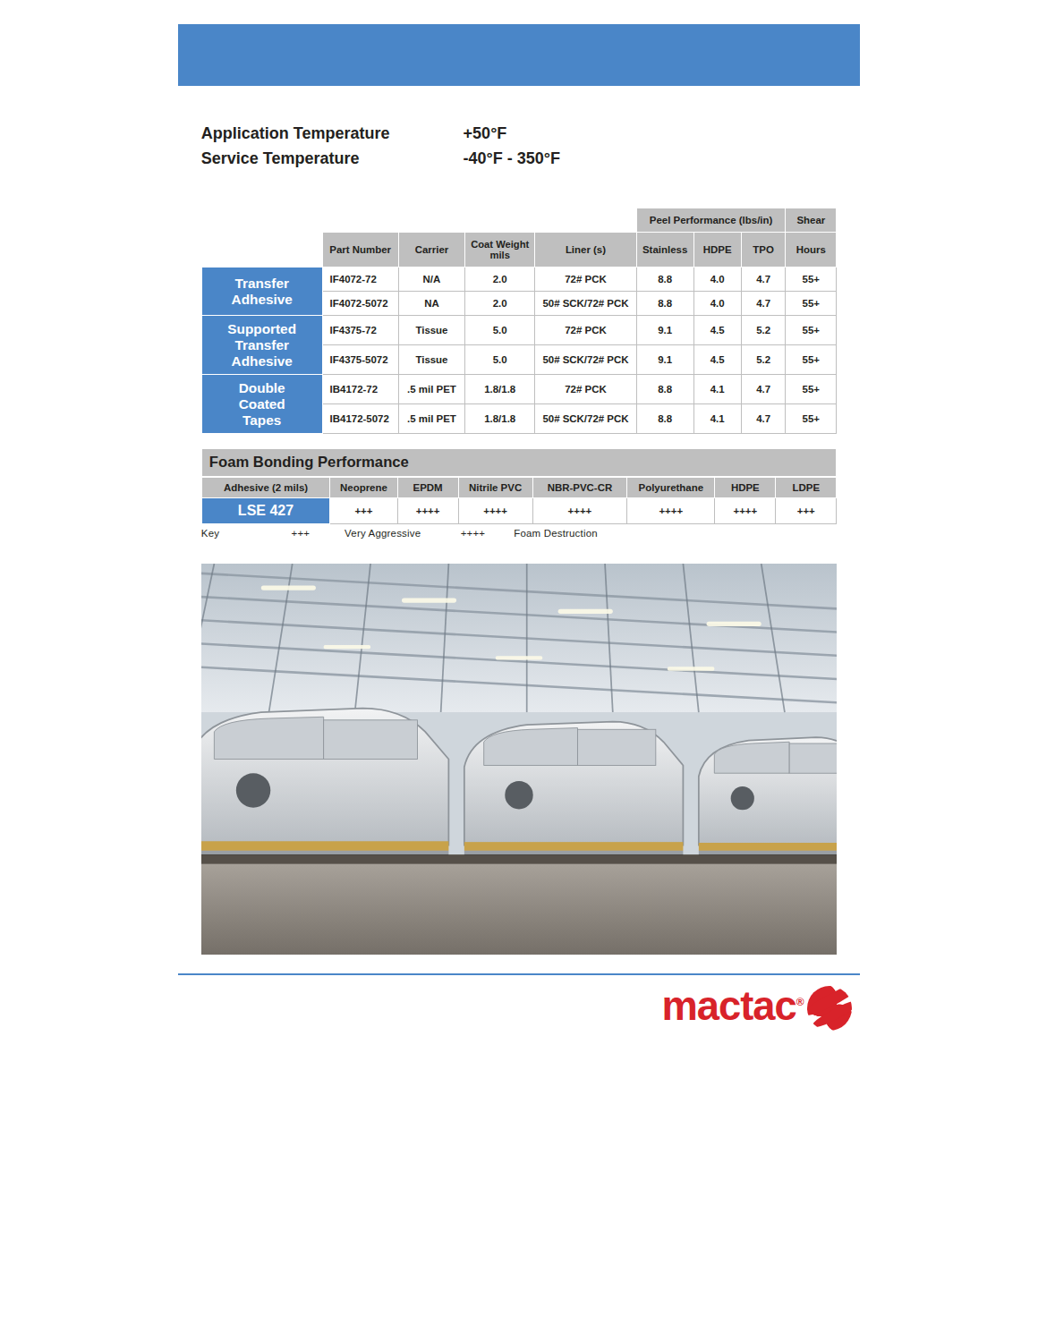| Application Temperature | +50°F |
| Service Temperature | -40°F - 350°F |
| | Peel Performance (lbs/in) | Shear |
| --- | --- | --- |
| | Part Number | Carrier | Coat Weight mils | Liner (s) | Stainless | HDPE | TPO | Hours |
| Transfer Adhesive | IF4072-72 | N/A | 2.0 | 72# PCK | 8.8 | 4.0 | 4.7 | 55+ |
| IF4072-5072 | NA | 2.0 | 50# SCK/72# PCK | 8.8 | 4.0 | 4.7 | 55+ |
| Supported Transfer Adhesive | IF4375-72 | Tissue | 5.0 | 72# PCK | 9.1 | 4.5 | 5.2 | 55+ |
| IF4375-5072 | Tissue | 5.0 | 50# SCK/72# PCK | 9.1 | 4.5 | 5.2 | 55+ |
| Double Coated Tapes | IB4172-72 | .5 mil PET | 1.8/1.8 | 72# PCK | 8.8 | 4.1 | 4.7 | 55+ |
| IB4172-5072 | .5 mil PET | 1.8/1.8 | 50# SCK/72# PCK | 8.8 | 4.1 | 4.7 | 55+ |
Foam Bonding Performance
| Adhesive (2 mils) | Neoprene | EPDM | Nitrile PVC | NBR-PVC-CR | Polyurethane | HDPE | LDPE |
| --- | --- | --- | --- | --- | --- | --- | --- |
| LSE 427 | +++ | ++++ | ++++ | ++++ | ++++ | ++++ | +++ |
Key+++Very Aggressive++++Foam Destruction
mactac®